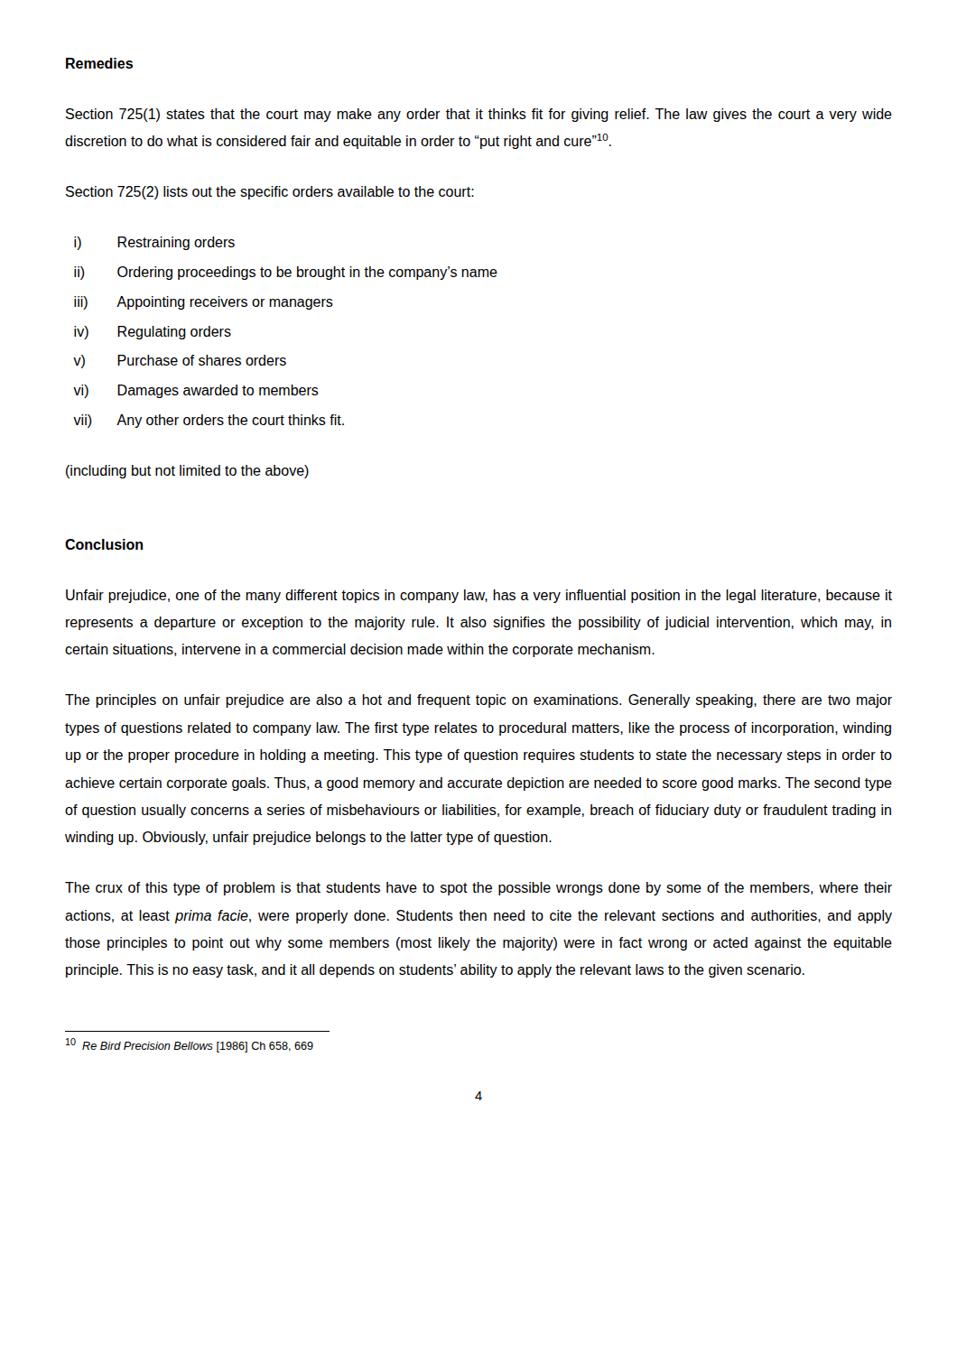Remedies
Section 725(1) states that the court may make any order that it thinks fit for giving relief. The law gives the court a very wide discretion to do what is considered fair and equitable in order to “put right and cure”10.
Section 725(2) lists out the specific orders available to the court:
i) Restraining orders
ii) Ordering proceedings to be brought in the company’s name
iii) Appointing receivers or managers
iv) Regulating orders
v) Purchase of shares orders
vi) Damages awarded to members
vii) Any other orders the court thinks fit.
(including but not limited to the above)
Conclusion
Unfair prejudice, one of the many different topics in company law, has a very influential position in the legal literature, because it represents a departure or exception to the majority rule. It also signifies the possibility of judicial intervention, which may, in certain situations, intervene in a commercial decision made within the corporate mechanism.
The principles on unfair prejudice are also a hot and frequent topic on examinations. Generally speaking, there are two major types of questions related to company law. The first type relates to procedural matters, like the process of incorporation, winding up or the proper procedure in holding a meeting. This type of question requires students to state the necessary steps in order to achieve certain corporate goals. Thus, a good memory and accurate depiction are needed to score good marks. The second type of question usually concerns a series of misbehaviours or liabilities, for example, breach of fiduciary duty or fraudulent trading in winding up. Obviously, unfair prejudice belongs to the latter type of question.
The crux of this type of problem is that students have to spot the possible wrongs done by some of the members, where their actions, at least prima facie, were properly done. Students then need to cite the relevant sections and authorities, and apply those principles to point out why some members (most likely the majority) were in fact wrong or acted against the equitable principle. This is no easy task, and it all depends on students’ ability to apply the relevant laws to the given scenario.
10 Re Bird Precision Bellows [1986] Ch 658, 669
4